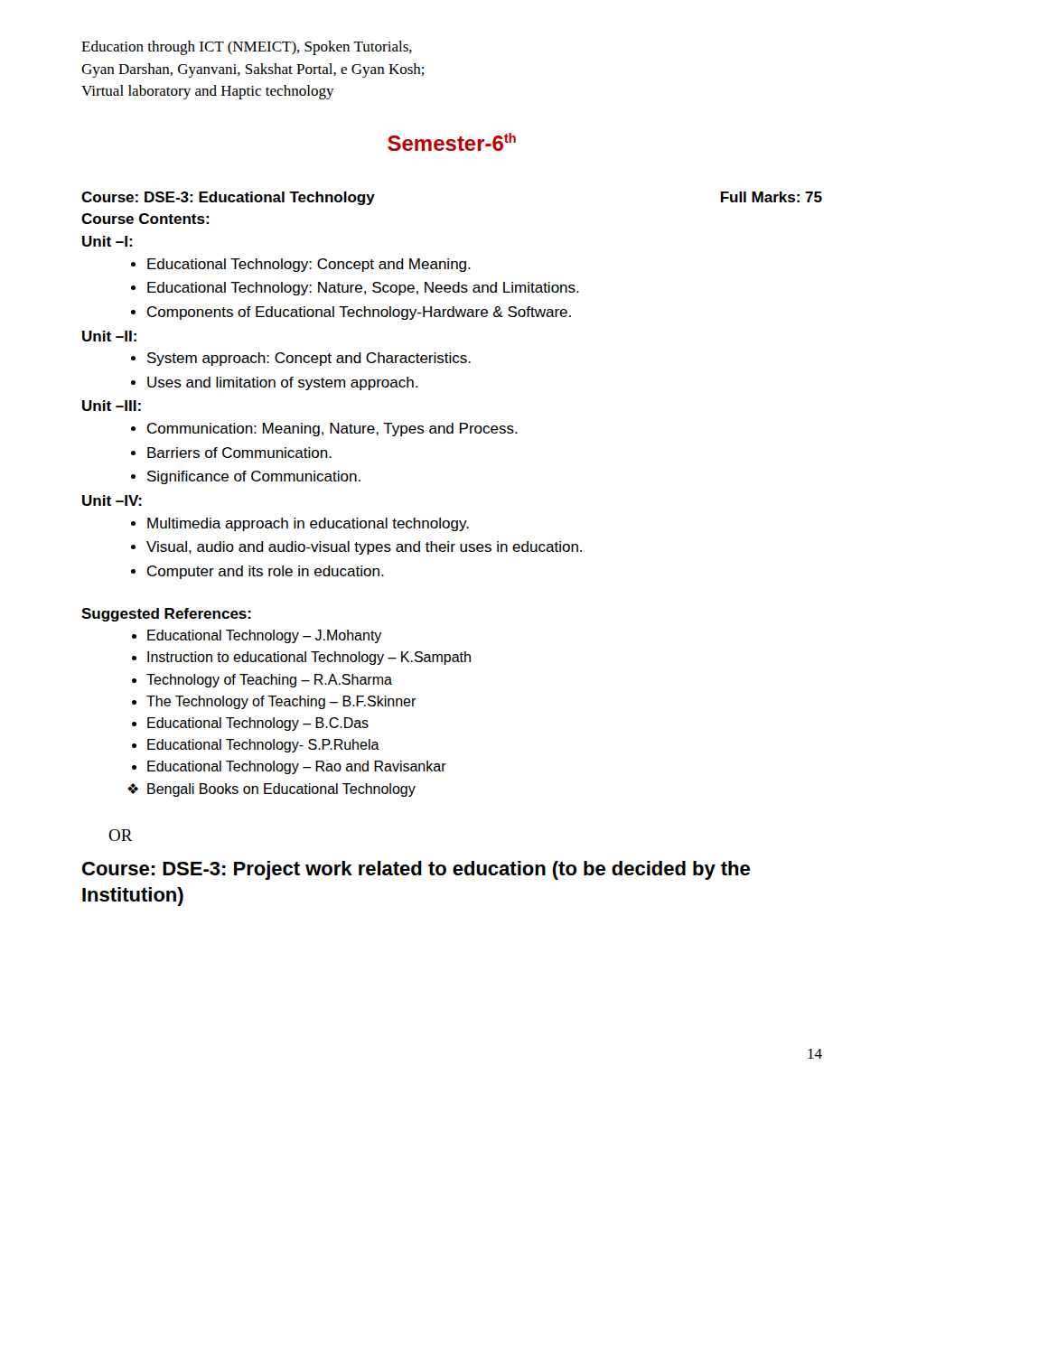Education through ICT (NMEICT), Spoken Tutorials,
Gyan Darshan, Gyanvani, Sakshat Portal, e Gyan Kosh;
Virtual laboratory and Haptic technology
Semester-6th
Course: DSE-3: Educational Technology Full Marks: 75
Course Contents:
Unit –I:
Educational Technology: Concept and Meaning.
Educational Technology: Nature, Scope, Needs and Limitations.
Components of Educational Technology-Hardware & Software.
Unit –II:
System approach: Concept and Characteristics.
Uses and limitation of system approach.
Unit –III:
Communication: Meaning, Nature, Types and Process.
Barriers of Communication.
Significance of Communication.
Unit –IV:
Multimedia approach in educational technology.
Visual, audio and audio-visual types and their uses in education.
Computer and its role in education.
Suggested References:
Educational Technology – J.Mohanty
Instruction to educational Technology – K.Sampath
Technology of Teaching – R.A.Sharma
The Technology of Teaching – B.F.Skinner
Educational Technology – B.C.Das
Educational Technology- S.P.Ruhela
Educational Technology – Rao and Ravisankar
Bengali Books on Educational Technology
OR
Course: DSE-3: Project work related to education (to be decided by the Institution)
14